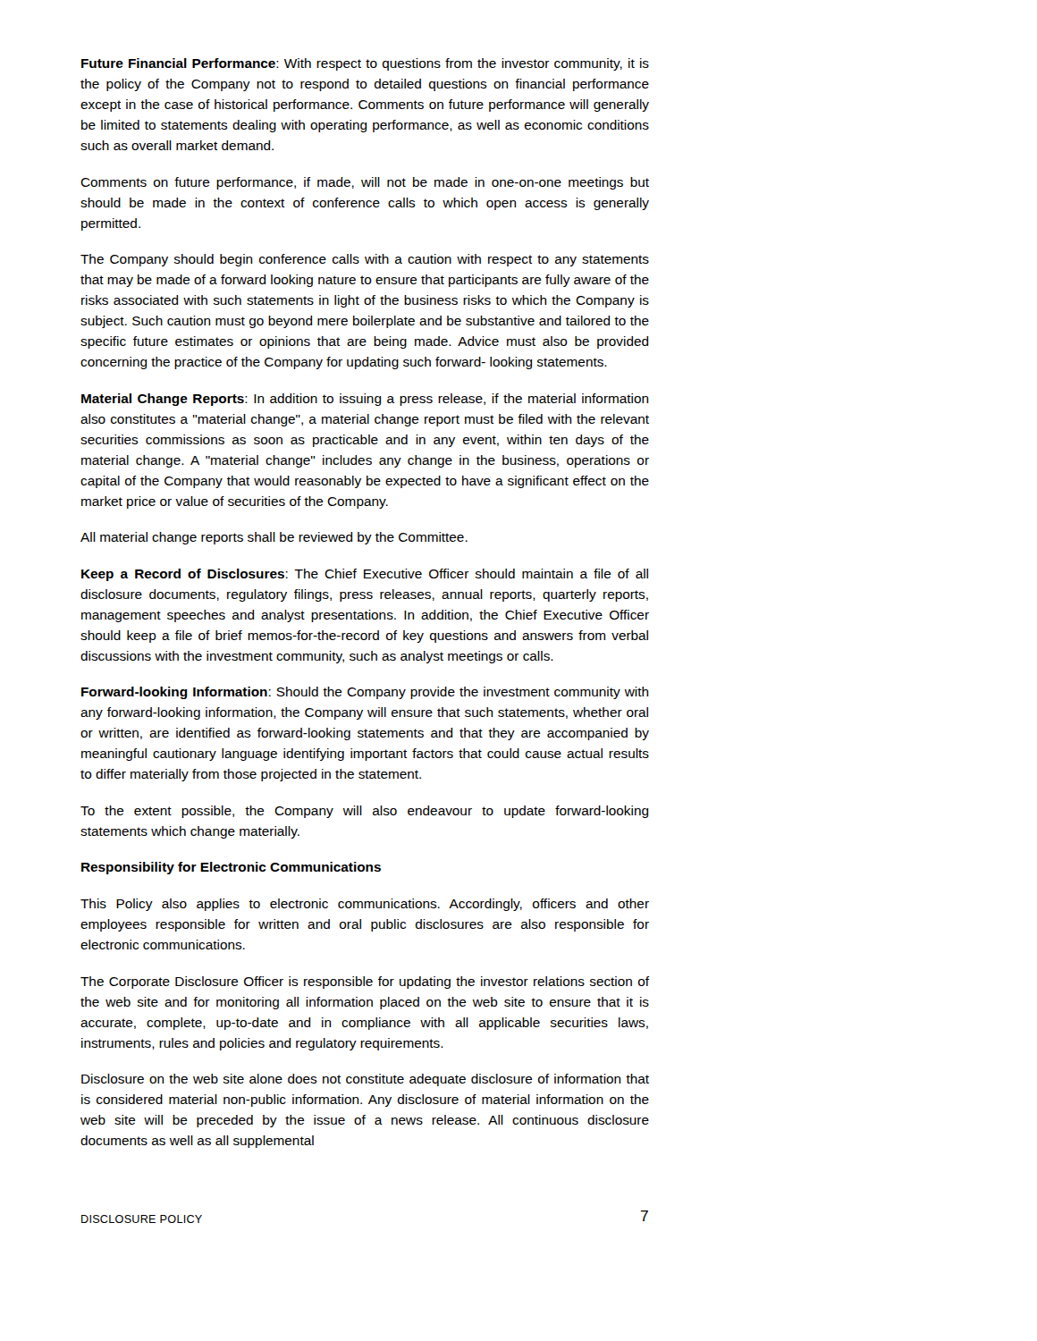Future Financial Performance: With respect to questions from the investor community, it is the policy of the Company not to respond to detailed questions on financial performance except in the case of historical performance. Comments on future performance will generally be limited to statements dealing with operating performance, as well as economic conditions such as overall market demand.
Comments on future performance, if made, will not be made in one-on-one meetings but should be made in the context of conference calls to which open access is generally permitted.
The Company should begin conference calls with a caution with respect to any statements that may be made of a forward looking nature to ensure that participants are fully aware of the risks associated with such statements in light of the business risks to which the Company is subject. Such caution must go beyond mere boilerplate and be substantive and tailored to the specific future estimates or opinions that are being made. Advice must also be provided concerning the practice of the Company for updating such forward- looking statements.
Material Change Reports: In addition to issuing a press release, if the material information also constitutes a "material change", a material change report must be filed with the relevant securities commissions as soon as practicable and in any event, within ten days of the material change. A "material change" includes any change in the business, operations or capital of the Company that would reasonably be expected to have a significant effect on the market price or value of securities of the Company.
All material change reports shall be reviewed by the Committee.
Keep a Record of Disclosures: The Chief Executive Officer should maintain a file of all disclosure documents, regulatory filings, press releases, annual reports, quarterly reports, management speeches and analyst presentations. In addition, the Chief Executive Officer should keep a file of brief memos-for-the-record of key questions and answers from verbal discussions with the investment community, such as analyst meetings or calls.
Forward-looking Information: Should the Company provide the investment community with any forward-looking information, the Company will ensure that such statements, whether oral or written, are identified as forward-looking statements and that they are accompanied by meaningful cautionary language identifying important factors that could cause actual results to differ materially from those projected in the statement.
To the extent possible, the Company will also endeavour to update forward-looking statements which change materially.
Responsibility for Electronic Communications
This Policy also applies to electronic communications. Accordingly, officers and other employees responsible for written and oral public disclosures are also responsible for electronic communications.
The Corporate Disclosure Officer is responsible for updating the investor relations section of the web site and for monitoring all information placed on the web site to ensure that it is accurate, complete, up-to-date and in compliance with all applicable securities laws, instruments, rules and policies and regulatory requirements.
Disclosure on the web site alone does not constitute adequate disclosure of information that is considered material non-public information. Any disclosure of material information on the web site will be preceded by the issue of a news release. All continuous disclosure documents as well as all supplemental
DISCLOSURE POLICY 7